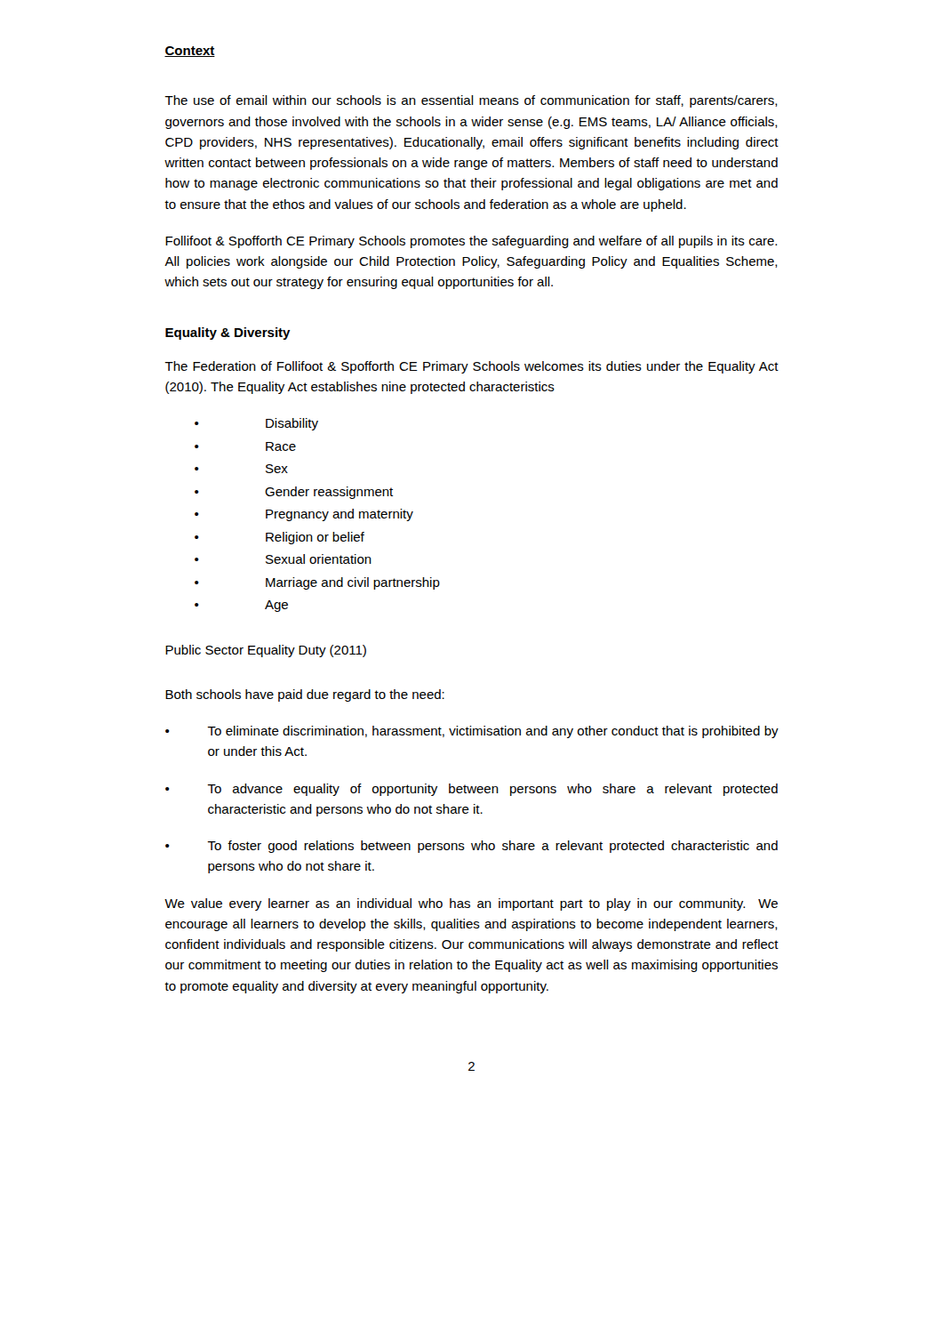Context
The use of email within our schools is an essential means of communication for staff, parents/carers, governors and those involved with the schools in a wider sense (e.g. EMS teams, LA/ Alliance officials, CPD providers, NHS representatives). Educationally, email offers significant benefits including direct written contact between professionals on a wide range of matters. Members of staff need to understand how to manage electronic communications so that their professional and legal obligations are met and to ensure that the ethos and values of our schools and federation as a whole are upheld.
Follifoot & Spofforth CE Primary Schools promotes the safeguarding and welfare of all pupils in its care. All policies work alongside our Child Protection Policy, Safeguarding Policy and Equalities Scheme, which sets out our strategy for ensuring equal opportunities for all.
Equality & Diversity
The Federation of Follifoot & Spofforth CE Primary Schools welcomes its duties under the Equality Act (2010). The Equality Act establishes nine protected characteristics
Disability
Race
Sex
Gender reassignment
Pregnancy and maternity
Religion or belief
Sexual orientation
Marriage and civil partnership
Age
Public Sector Equality Duty (2011)
Both schools have paid due regard to the need:
To eliminate discrimination, harassment, victimisation and any other conduct that is prohibited by or under this Act.
To advance equality of opportunity between persons who share a relevant protected characteristic and persons who do not share it.
To foster good relations between persons who share a relevant protected characteristic and persons who do not share it.
We value every learner as an individual who has an important part to play in our community. We encourage all learners to develop the skills, qualities and aspirations to become independent learners, confident individuals and responsible citizens. Our communications will always demonstrate and reflect our commitment to meeting our duties in relation to the Equality act as well as maximising opportunities to promote equality and diversity at every meaningful opportunity.
2